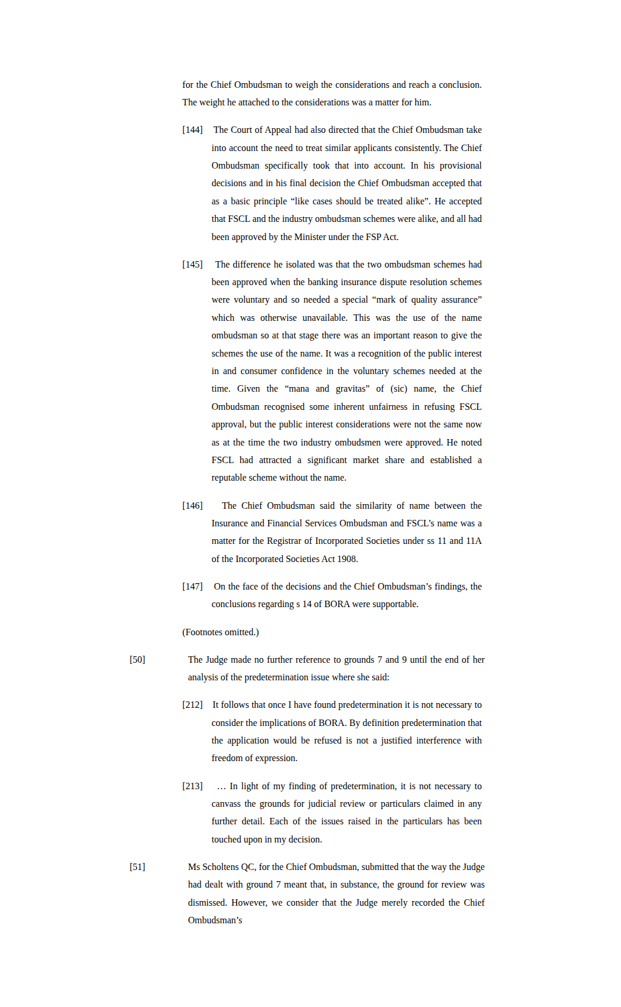for the Chief Ombudsman to weigh the considerations and reach a conclusion. The weight he attached to the considerations was a matter for him.
[144] The Court of Appeal had also directed that the Chief Ombudsman take into account the need to treat similar applicants consistently. The Chief Ombudsman specifically took that into account. In his provisional decisions and in his final decision the Chief Ombudsman accepted that as a basic principle “like cases should be treated alike”. He accepted that FSCL and the industry ombudsman schemes were alike, and all had been approved by the Minister under the FSP Act.
[145] The difference he isolated was that the two ombudsman schemes had been approved when the banking insurance dispute resolution schemes were voluntary and so needed a special “mark of quality assurance” which was otherwise unavailable. This was the use of the name ombudsman so at that stage there was an important reason to give the schemes the use of the name. It was a recognition of the public interest in and consumer confidence in the voluntary schemes needed at the time. Given the “mana and gravitas” of (sic) name, the Chief Ombudsman recognised some inherent unfairness in refusing FSCL approval, but the public interest considerations were not the same now as at the time the two industry ombudsmen were approved. He noted FSCL had attracted a significant market share and established a reputable scheme without the name.
[146] The Chief Ombudsman said the similarity of name between the Insurance and Financial Services Ombudsman and FSCL’s name was a matter for the Registrar of Incorporated Societies under ss 11 and 11A of the Incorporated Societies Act 1908.
[147] On the face of the decisions and the Chief Ombudsman’s findings, the conclusions regarding s 14 of BORA were supportable.
(Footnotes omitted.)
[50] The Judge made no further reference to grounds 7 and 9 until the end of her analysis of the predetermination issue where she said:
[212] It follows that once I have found predetermination it is not necessary to consider the implications of BORA. By definition predetermination that the application would be refused is not a justified interference with freedom of expression.
[213] … In light of my finding of predetermination, it is not necessary to canvass the grounds for judicial review or particulars claimed in any further detail. Each of the issues raised in the particulars has been touched upon in my decision.
[51] Ms Scholtens QC, for the Chief Ombudsman, submitted that the way the Judge had dealt with ground 7 meant that, in substance, the ground for review was dismissed. However, we consider that the Judge merely recorded the Chief Ombudsman’s